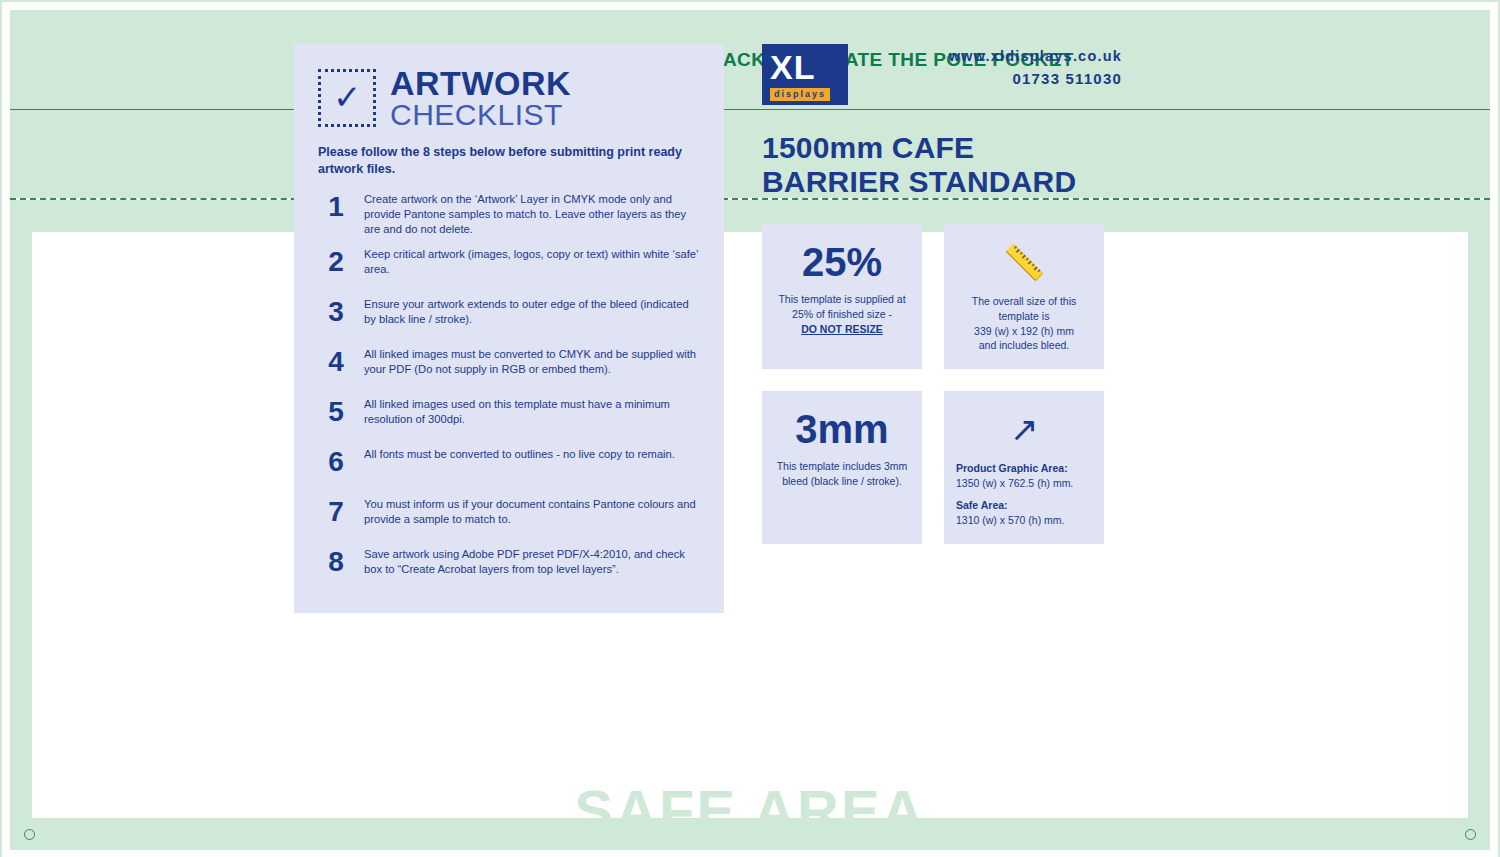This area will be folded back to create the pole pocket
SAFE AREA
ARTWORK CHECKLIST
Please follow the 8 steps below before submitting print ready artwork files.
Create artwork on the ‘Artwork’ Layer in CMYK mode only and provide Pantone samples to match to. Leave other layers as they are and do not delete.
Keep critical artwork (images, logos, copy or text) within white ‘safe’ area.
Ensure your artwork extends to outer edge of the bleed (indicated by black line / stroke).
All linked images must be converted to CMYK and be supplied with your PDF (Do not supply in RGB or embed them).
All linked images used on this template must have a minimum resolution of 300dpi.
All fonts must be converted to outlines - no live copy to remain.
You must inform us if your document contains Pantone colours and provide a sample to match to.
Save artwork using Adobe PDF preset PDF/X-4:2010, and check box to “Create Acrobat layers from top level layers”.
XL
displays
www.xldisplays.co.uk
01733 511030
1500mm CAFE
BARRIER STANDARD
25%
This template is supplied at 25% of finished size -
DO NOT RESIZE
📏
The overall size of this template is
339 (w) x 192 (h) mm
and includes bleed.
3mm
This template includes 3mm bleed (black line / stroke).
↗
Product Graphic Area:
1350 (w) x 762.5 (h) mm.
Safe Area:
1310 (w) x 570 (h) mm.